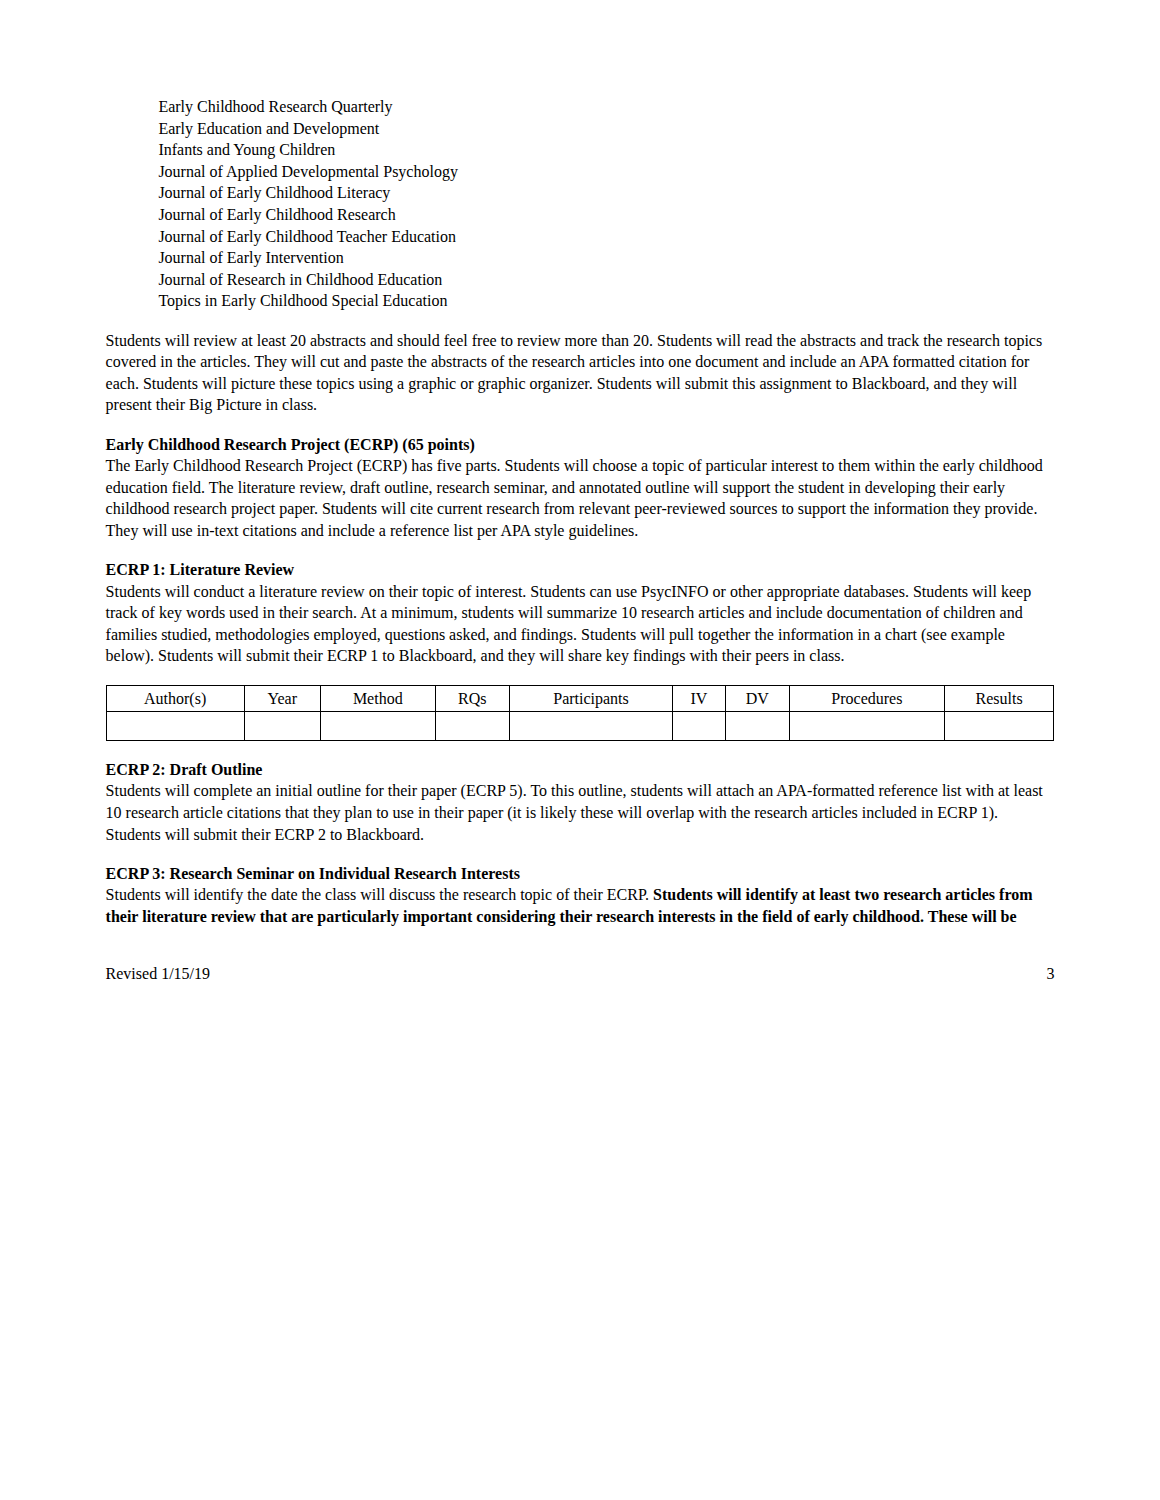Early Childhood Research Quarterly
Early Education and Development
Infants and Young Children
Journal of Applied Developmental Psychology
Journal of Early Childhood Literacy
Journal of Early Childhood Research
Journal of Early Childhood Teacher Education
Journal of Early Intervention
Journal of Research in Childhood Education
Topics in Early Childhood Special Education
Students will review at least 20 abstracts and should feel free to review more than 20. Students will read the abstracts and track the research topics covered in the articles. They will cut and paste the abstracts of the research articles into one document and include an APA formatted citation for each. Students will picture these topics using a graphic or graphic organizer. Students will submit this assignment to Blackboard, and they will present their Big Picture in class.
Early Childhood Research Project (ECRP) (65 points)
The Early Childhood Research Project (ECRP) has five parts. Students will choose a topic of particular interest to them within the early childhood education field. The literature review, draft outline, research seminar, and annotated outline will support the student in developing their early childhood research project paper. Students will cite current research from relevant peer-reviewed sources to support the information they provide. They will use in-text citations and include a reference list per APA style guidelines.
ECRP 1: Literature Review
Students will conduct a literature review on their topic of interest. Students can use PsycINFO or other appropriate databases. Students will keep track of key words used in their search. At a minimum, students will summarize 10 research articles and include documentation of children and families studied, methodologies employed, questions asked, and findings. Students will pull together the information in a chart (see example below). Students will submit their ECRP 1 to Blackboard, and they will share key findings with their peers in class.
| Author(s) | Year | Method | RQs | Participants | IV | DV | Procedures | Results |
ECRP 2: Draft Outline
Students will complete an initial outline for their paper (ECRP 5). To this outline, students will attach an APA-formatted reference list with at least 10 research article citations that they plan to use in their paper (it is likely these will overlap with the research articles included in ECRP 1). Students will submit their ECRP 2 to Blackboard.
ECRP 3: Research Seminar on Individual Research Interests
Students will identify the date the class will discuss the research topic of their ECRP. Students will identify at least two research articles from their literature review that are particularly important considering their research interests in the field of early childhood. These will be
Revised 1/15/19 3